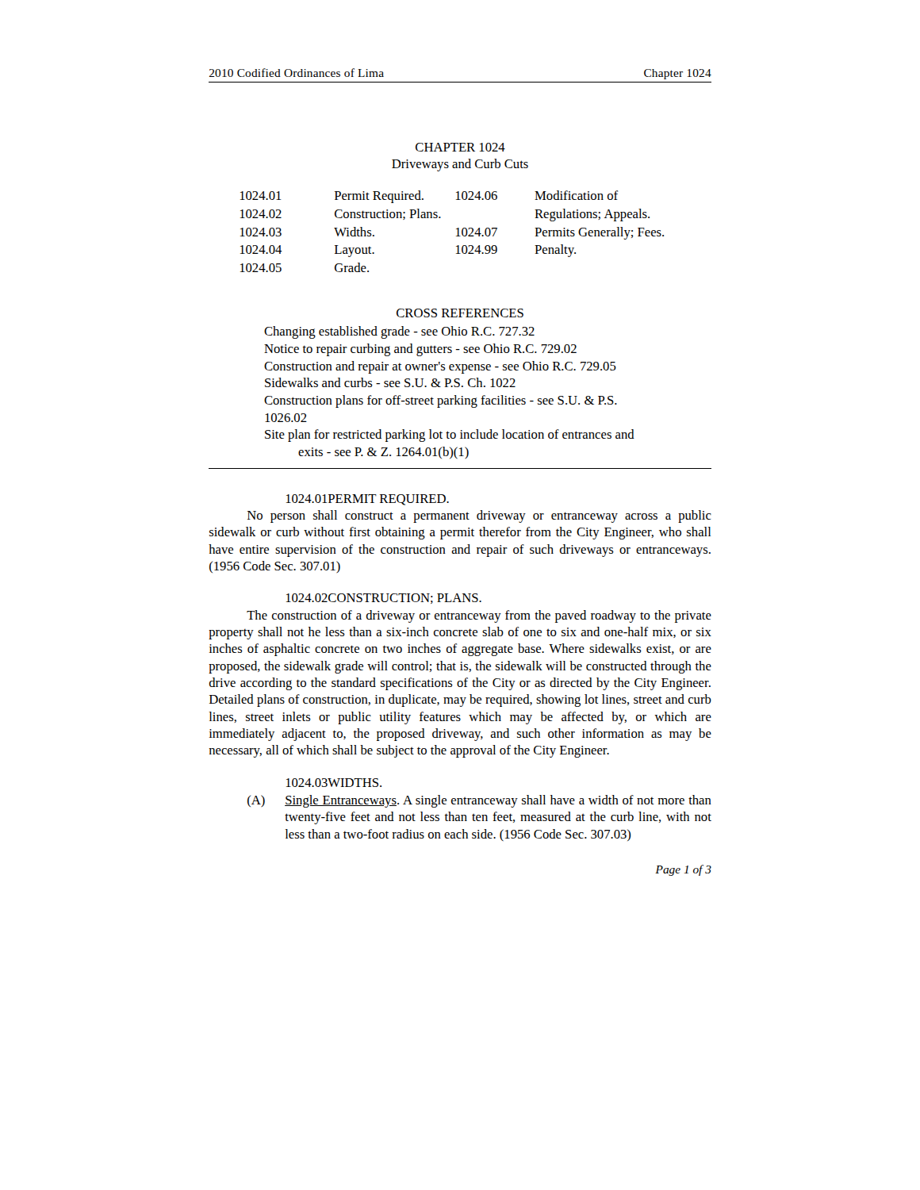2010 Codified Ordinances of Lima Chapter 1024
CHAPTER 1024 Driveways and Curb Cuts
| 1024.01 | Permit Required. | 1024.06 | Modification of |
| 1024.02 | Construction; Plans. | | Regulations; Appeals. |
| 1024.03 | Widths. | 1024.07 | Permits Generally; Fees. |
| 1024.04 | Layout. | 1024.99 | Penalty. |
| 1024.05 | Grade. | | |
CROSS REFERENCES
Changing established grade - see Ohio R.C. 727.32
Notice to repair curbing and gutters - see Ohio R.C. 729.02
Construction and repair at owner's expense - see Ohio R.C. 729.05
Sidewalks and curbs - see S.U. & P.S. Ch. 1022
Construction plans for off-street parking facilities - see S.U. & P.S. 1026.02
Site plan for restricted parking lot to include location of entrances and exits - see P. & Z. 1264.01(b)(1)
1024.01 PERMIT REQUIRED.
No person shall construct a permanent driveway or entranceway across a public sidewalk or curb without first obtaining a permit therefor from the City Engineer, who shall have entire supervision of the construction and repair of such driveways or entranceways. (1956 Code Sec. 307.01)
1024.02 CONSTRUCTION; PLANS.
The construction of a driveway or entranceway from the paved roadway to the private property shall not he less than a six-inch concrete slab of one to six and one-half mix, or six inches of asphaltic concrete on two inches of aggregate base. Where sidewalks exist, or are proposed, the sidewalk grade will control; that is, the sidewalk will be constructed through the drive according to the standard specifications of the City or as directed by the City Engineer. Detailed plans of construction, in duplicate, may be required, showing lot lines, street and curb lines, street inlets or public utility features which may be affected by, or which are immediately adjacent to, the proposed driveway, and such other information as may be necessary, all of which shall be subject to the approval of the City Engineer.
1024.03 WIDTHS.
(A)
Single Entranceways. A single entranceway shall have a width of not more than twenty-five feet and not less than ten feet, measured at the curb line, with not less than a two-foot radius on each side. (1956 Code Sec. 307.03)
Page 1 of 3